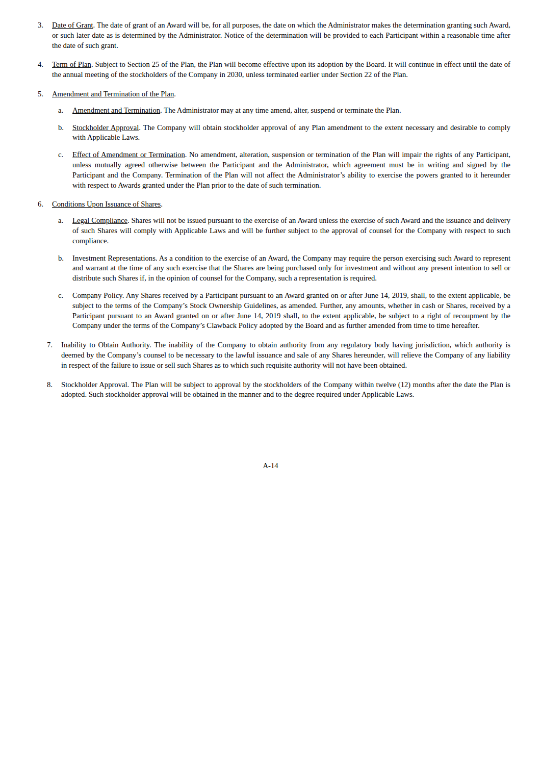Date of Grant. The date of grant of an Award will be, for all purposes, the date on which the Administrator makes the determination granting such Award, or such later date as is determined by the Administrator. Notice of the determination will be provided to each Participant within a reasonable time after the date of such grant.
Term of Plan. Subject to Section 25 of the Plan, the Plan will become effective upon its adoption by the Board. It will continue in effect until the date of the annual meeting of the stockholders of the Company in 2030, unless terminated earlier under Section 22 of the Plan.
Amendment and Termination of the Plan.
Amendment and Termination. The Administrator may at any time amend, alter, suspend or terminate the Plan.
Stockholder Approval. The Company will obtain stockholder approval of any Plan amendment to the extent necessary and desirable to comply with Applicable Laws.
Effect of Amendment or Termination. No amendment, alteration, suspension or termination of the Plan will impair the rights of any Participant, unless mutually agreed otherwise between the Participant and the Administrator, which agreement must be in writing and signed by the Participant and the Company. Termination of the Plan will not affect the Administrator’s ability to exercise the powers granted to it hereunder with respect to Awards granted under the Plan prior to the date of such termination.
Conditions Upon Issuance of Shares.
Legal Compliance. Shares will not be issued pursuant to the exercise of an Award unless the exercise of such Award and the issuance and delivery of such Shares will comply with Applicable Laws and will be further subject to the approval of counsel for the Company with respect to such compliance.
Investment Representations. As a condition to the exercise of an Award, the Company may require the person exercising such Award to represent and warrant at the time of any such exercise that the Shares are being purchased only for investment and without any present intention to sell or distribute such Shares if, in the opinion of counsel for the Company, such a representation is required.
Company Policy. Any Shares received by a Participant pursuant to an Award granted on or after June 14, 2019, shall, to the extent applicable, be subject to the terms of the Company’s Stock Ownership Guidelines, as amended. Further, any amounts, whether in cash or Shares, received by a Participant pursuant to an Award granted on or after June 14, 2019 shall, to the extent applicable, be subject to a right of recoupment by the Company under the terms of the Company’s Clawback Policy adopted by the Board and as further amended from time to time hereafter.
Inability to Obtain Authority. The inability of the Company to obtain authority from any regulatory body having jurisdiction, which authority is deemed by the Company’s counsel to be necessary to the lawful issuance and sale of any Shares hereunder, will relieve the Company of any liability in respect of the failure to issue or sell such Shares as to which such requisite authority will not have been obtained.
Stockholder Approval. The Plan will be subject to approval by the stockholders of the Company within twelve (12) months after the date the Plan is adopted. Such stockholder approval will be obtained in the manner and to the degree required under Applicable Laws.
A-14